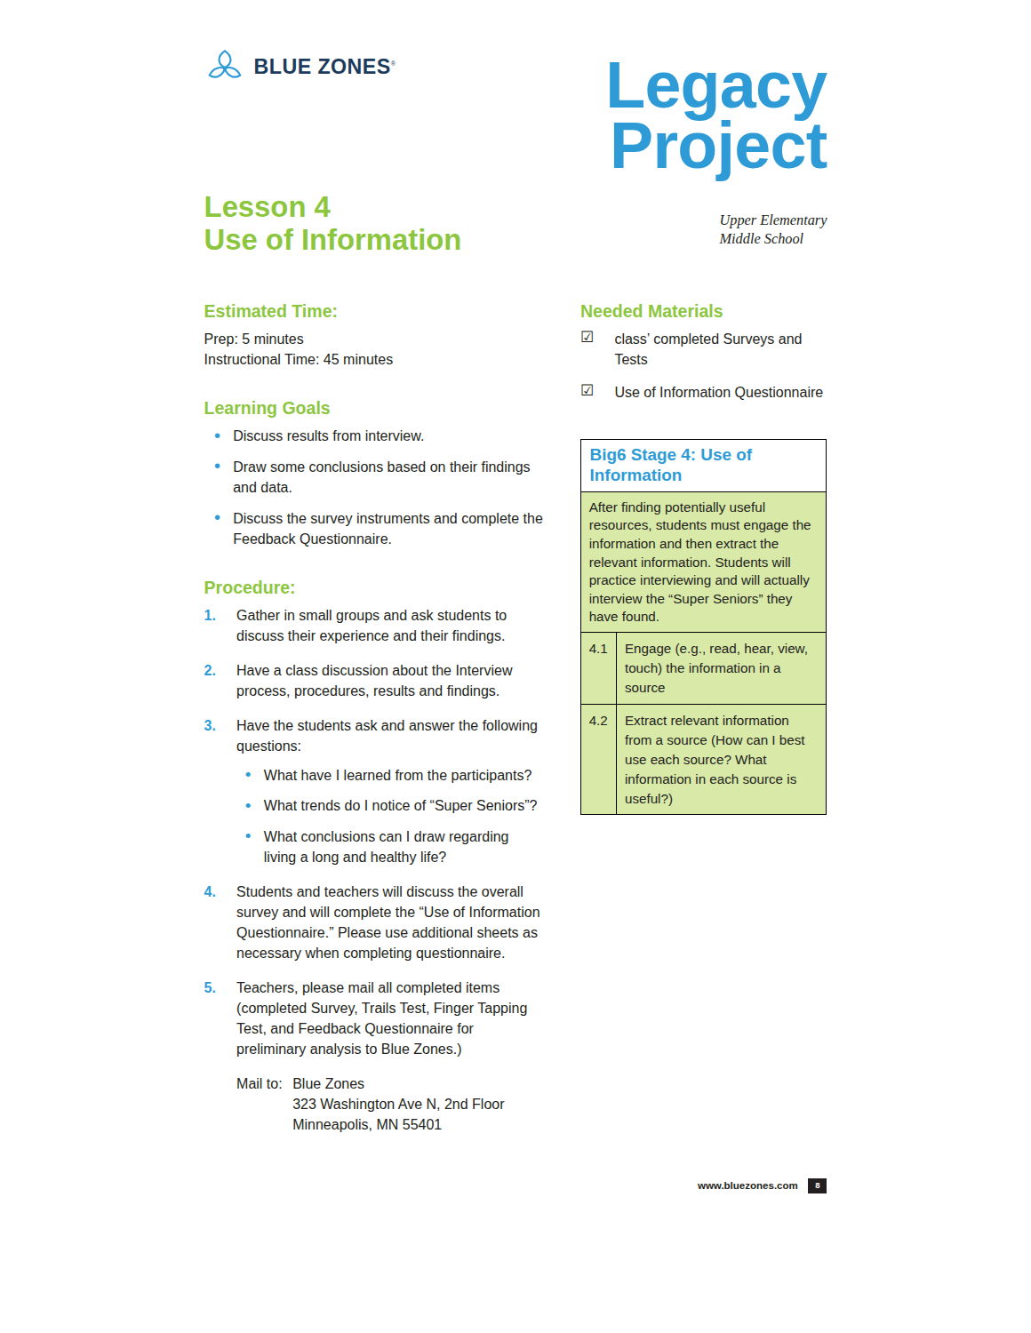BLUE ZONES®
Legacy
Project
Lesson 4
Use of Information
Upper Elementary
Middle School
Estimated Time:
Prep: 5 minutes
Instructional Time: 45 minutes
Learning Goals
Discuss results from interview.
Draw some conclusions based on their findings and data.
Discuss the survey instruments and complete the Feedback Questionnaire.
Procedure:
Gather in small groups and ask students to discuss their experience and their findings.
Have a class discussion about the Interview process, procedures, results and findings.
Have the students ask and answer the following questions:
What have I learned from the participants?
What trends do I notice of “Super Seniors”?
What conclusions can I draw regarding living a long and healthy life?
Students and teachers will discuss the overall survey and will complete the “Use of Information Questionnaire.” Please use additional sheets as necessary when completing questionnaire.
Teachers, please mail all completed items (completed Survey, Trails Test, Finger Tapping Test, and Feedback Questionnaire for preliminary analysis to Blue Zones.)
Mail to: Blue Zones
323 Washington Ave N, 2nd Floor
Minneapolis, MN 55401
Needed Materials
class’ completed Surveys and Tests
Use of Information Questionnaire
Big6 Stage 4: Use of Information
| After finding potentially useful resources, students must engage the information and then extract the relevant information. Students will practice interviewing and will actually interview the “Super Seniors” they have found. |
| 4.1 | Engage (e.g., read, hear, view, touch) the information in a source |
| 4.2 | Extract relevant information from a source (How can I best use each source? What information in each source is useful?) |
www.bluezones.com 8